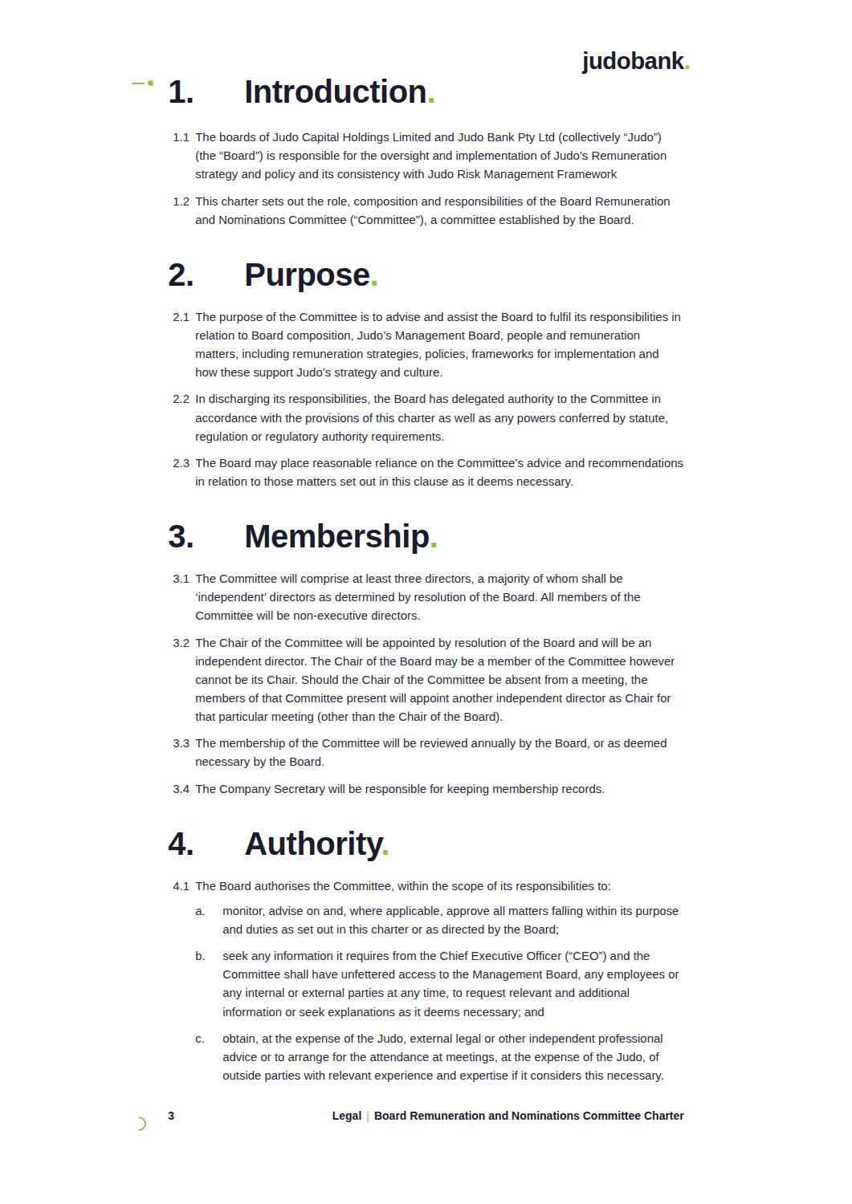judobank.
1. Introduction.
1.1 The boards of Judo Capital Holdings Limited and Judo Bank Pty Ltd (collectively “Judo”) (the “Board”) is responsible for the oversight and implementation of Judo’s Remuneration strategy and policy and its consistency with Judo Risk Management Framework
1.2 This charter sets out the role, composition and responsibilities of the Board Remuneration and Nominations Committee (“Committee”), a committee established by the Board.
2. Purpose.
2.1 The purpose of the Committee is to advise and assist the Board to fulfil its responsibilities in relation to Board composition, Judo’s Management Board, people and remuneration matters, including remuneration strategies, policies, frameworks for implementation and how these support Judo’s strategy and culture.
2.2 In discharging its responsibilities, the Board has delegated authority to the Committee in accordance with the provisions of this charter as well as any powers conferred by statute, regulation or regulatory authority requirements.
2.3 The Board may place reasonable reliance on the Committee’s advice and recommendations in relation to those matters set out in this clause as it deems necessary.
3. Membership.
3.1 The Committee will comprise at least three directors, a majority of whom shall be ‘independent’ directors as determined by resolution of the Board. All members of the Committee will be non-executive directors.
3.2 The Chair of the Committee will be appointed by resolution of the Board and will be an independent director. The Chair of the Board may be a member of the Committee however cannot be its Chair. Should the Chair of the Committee be absent from a meeting, the members of that Committee present will appoint another independent director as Chair for that particular meeting (other than the Chair of the Board).
3.3 The membership of the Committee will be reviewed annually by the Board, or as deemed necessary by the Board.
3.4 The Company Secretary will be responsible for keeping membership records.
4. Authority.
4.1 The Board authorises the Committee, within the scope of its responsibilities to:
a. monitor, advise on and, where applicable, approve all matters falling within its purpose and duties as set out in this charter or as directed by the Board;
b. seek any information it requires from the Chief Executive Officer (“CEO”) and the Committee shall have unfettered access to the Management Board, any employees or any internal or external parties at any time, to request relevant and additional information or seek explanations as it deems necessary; and
c. obtain, at the expense of the Judo, external legal or other independent professional advice or to arrange for the attendance at meetings, at the expense of the Judo, of outside parties with relevant experience and expertise if it considers this necessary.
3 Legal|Board Remuneration and Nominations Committee Charter